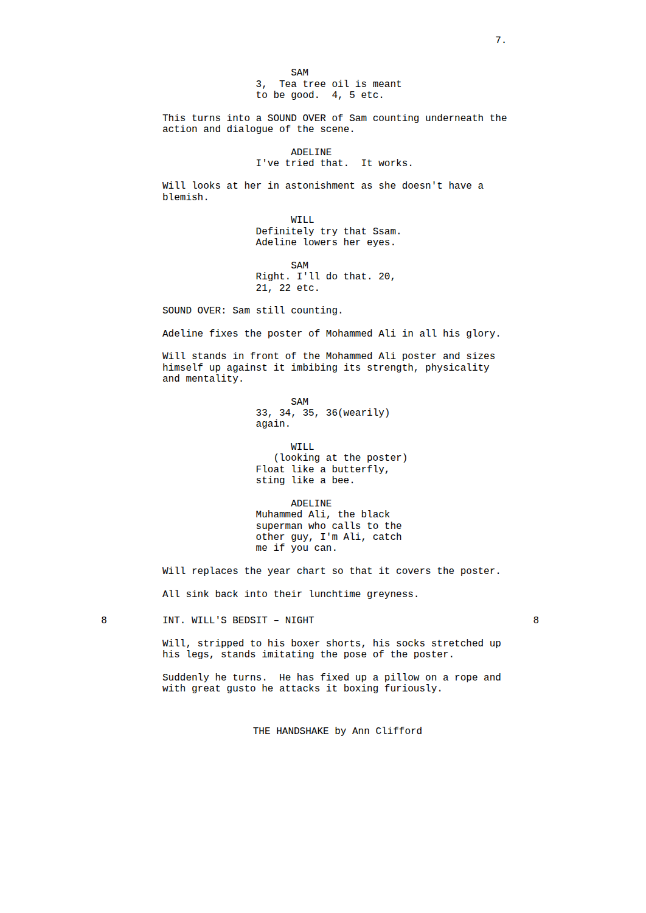7.
SAM
3, Tea tree oil is meant to be good. 4, 5 etc.
This turns into a SOUND OVER of Sam counting underneath the action and dialogue of the scene.
ADELINE
I've tried that. It works.
Will looks at her in astonishment as she doesn't have a blemish.
WILL
Definitely try that Ssam. Adeline lowers her eyes.
SAM
Right. I'll do that. 20, 21, 22 etc.
SOUND OVER: Sam still counting.
Adeline fixes the poster of Mohammed Ali in all his glory.
Will stands in front of the Mohammed Ali poster and sizes himself up against it imbibing its strength, physicality and mentality.
SAM
33, 34, 35, 36(wearily) again.
WILL
(looking at the poster)
Float like a butterfly, sting like a bee.
ADELINE
Muhammed Ali, the black superman who calls to the other guy, I'm Ali, catch me if you can.
Will replaces the year chart so that it covers the poster.
All sink back into their lunchtime greyness.
8 INT. WILL'S BEDSIT – NIGHT8
Will, stripped to his boxer shorts, his socks stretched up his legs, stands imitating the pose of the poster.
Suddenly he turns. He has fixed up a pillow on a rope and with great gusto he attacks it boxing furiously.
THE HANDSHAKE by Ann Clifford